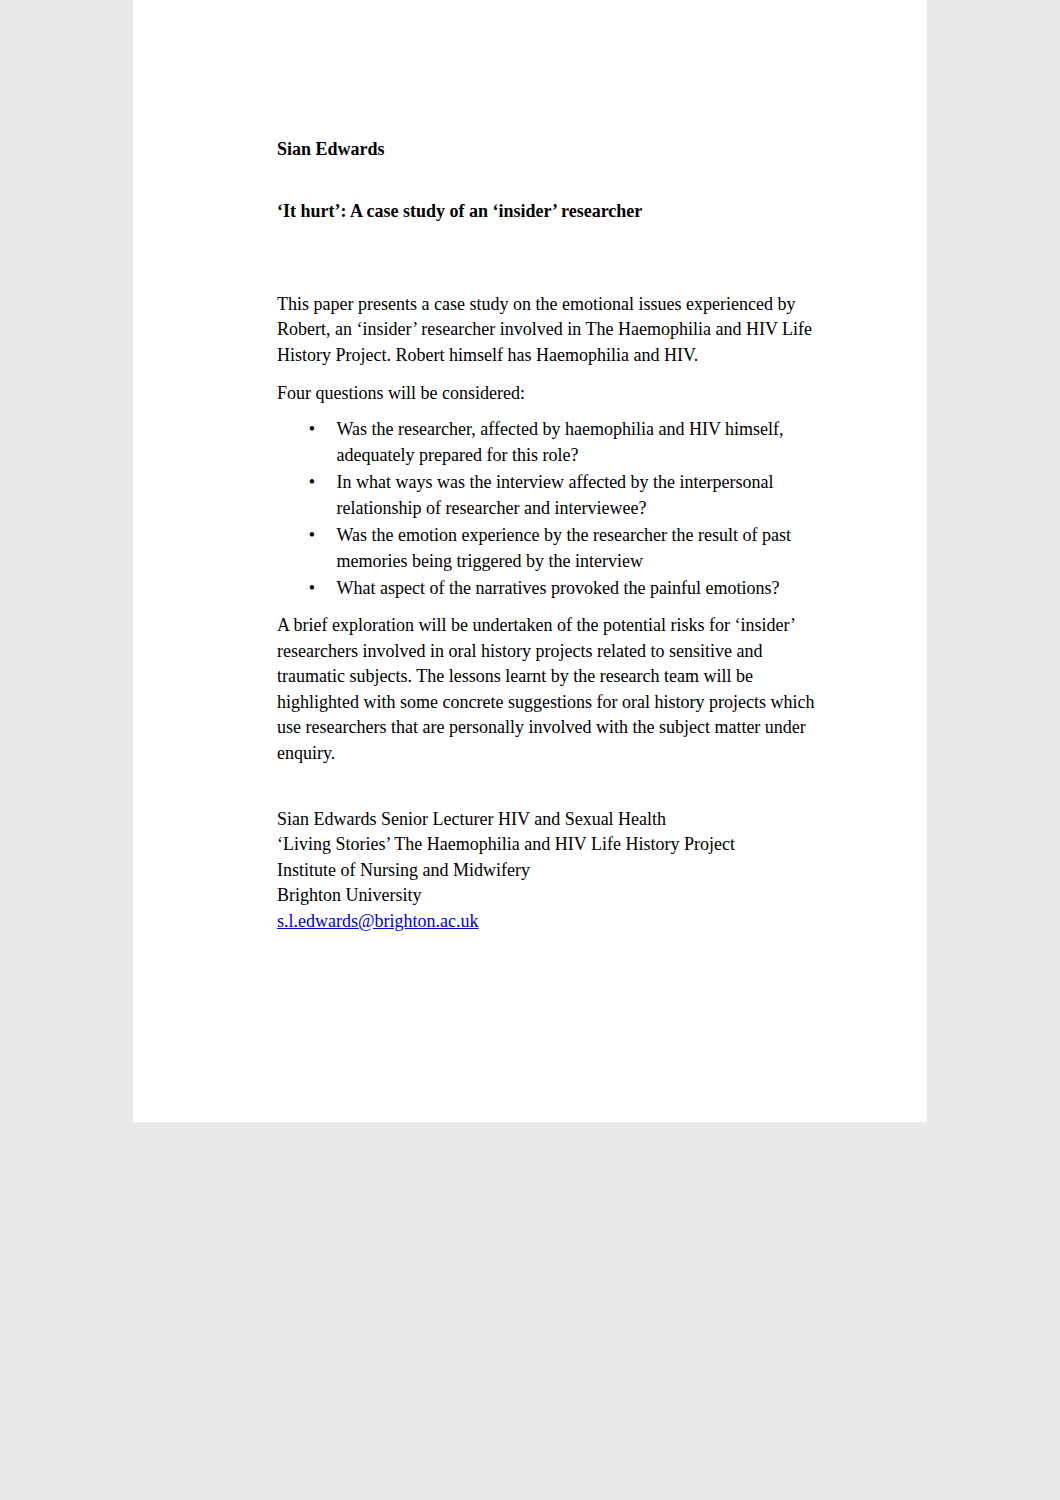Sian Edwards
‘It hurt’: A case study of an ‘insider’ researcher
This paper presents a case study on the emotional issues experienced by Robert, an ‘insider’ researcher involved in The Haemophilia and HIV Life History Project. Robert himself has Haemophilia and HIV.
Four questions will be considered:
Was the researcher, affected by haemophilia and HIV himself, adequately prepared for this role?
In what ways was the interview affected by the interpersonal relationship of researcher and interviewee?
Was the emotion experience by the researcher the result of past memories being triggered by the interview
What aspect of the narratives provoked the painful emotions?
A brief exploration will be undertaken of the potential risks for ‘insider’ researchers involved in oral history projects related to sensitive and traumatic subjects. The lessons learnt by the research team will be highlighted with some concrete suggestions for oral history projects which use researchers that are personally involved with the subject matter under enquiry.
Sian Edwards Senior Lecturer HIV and Sexual Health
‘Living Stories’ The Haemophilia and HIV Life History Project
Institute of Nursing and Midwifery
Brighton University
s.l.edwards@brighton.ac.uk